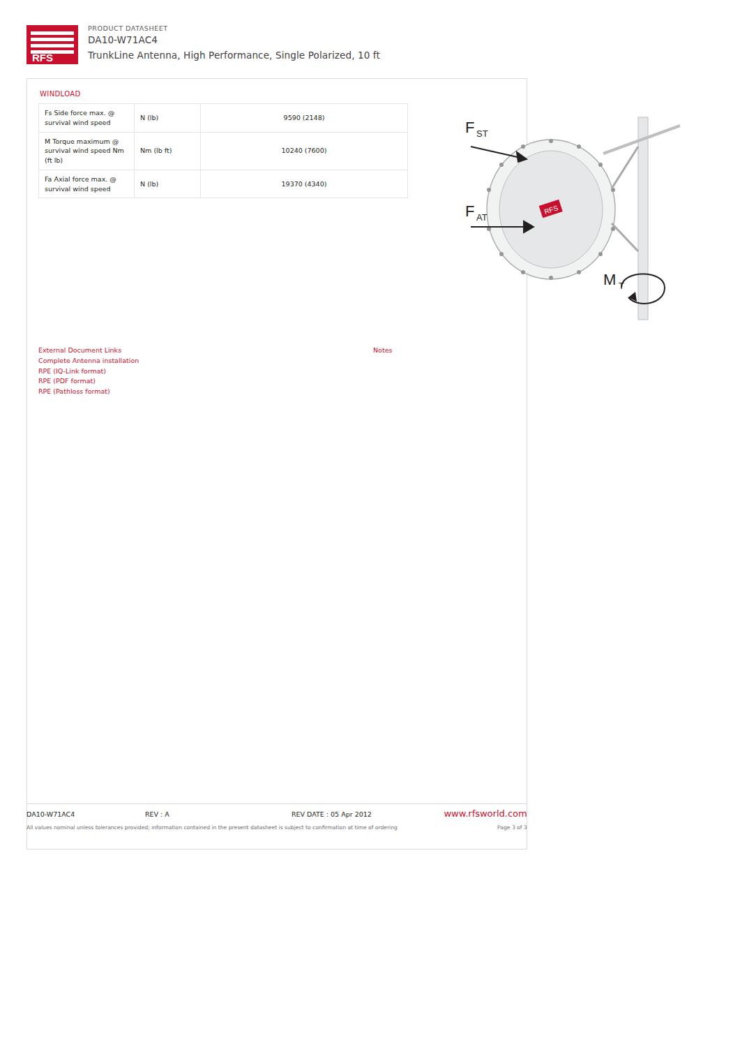RFS
PRODUCT DATASHEET
DA10-W71AC4
TrunkLine Antenna, High Performance, Single Polarized, 10 ft
WINDLOAD
| Fs Side force max. @ survival wind speed | N (lb) | 9590 (2148) |
| M Torque maximum @ survival wind speed Nm (ft lb) | Nm (lb ft) | 10240 (7600) |
| Fa Axial force max. @ survival wind speed | N (lb) | 19370 (4340) |
RFS F ST F AT M T
External Document Links
Complete Antenna installation RPE (IQ-Link format) RPE (PDF format) RPE (Pathloss format)
Notes
DA10-W71AC4
REV : A
REV DATE : 05 Apr 2012
www.rfsworld.com
All values nominal unless tolerances provided; information contained in the present datasheet is subject to confirmation at time of ordering
Page 3 of 3